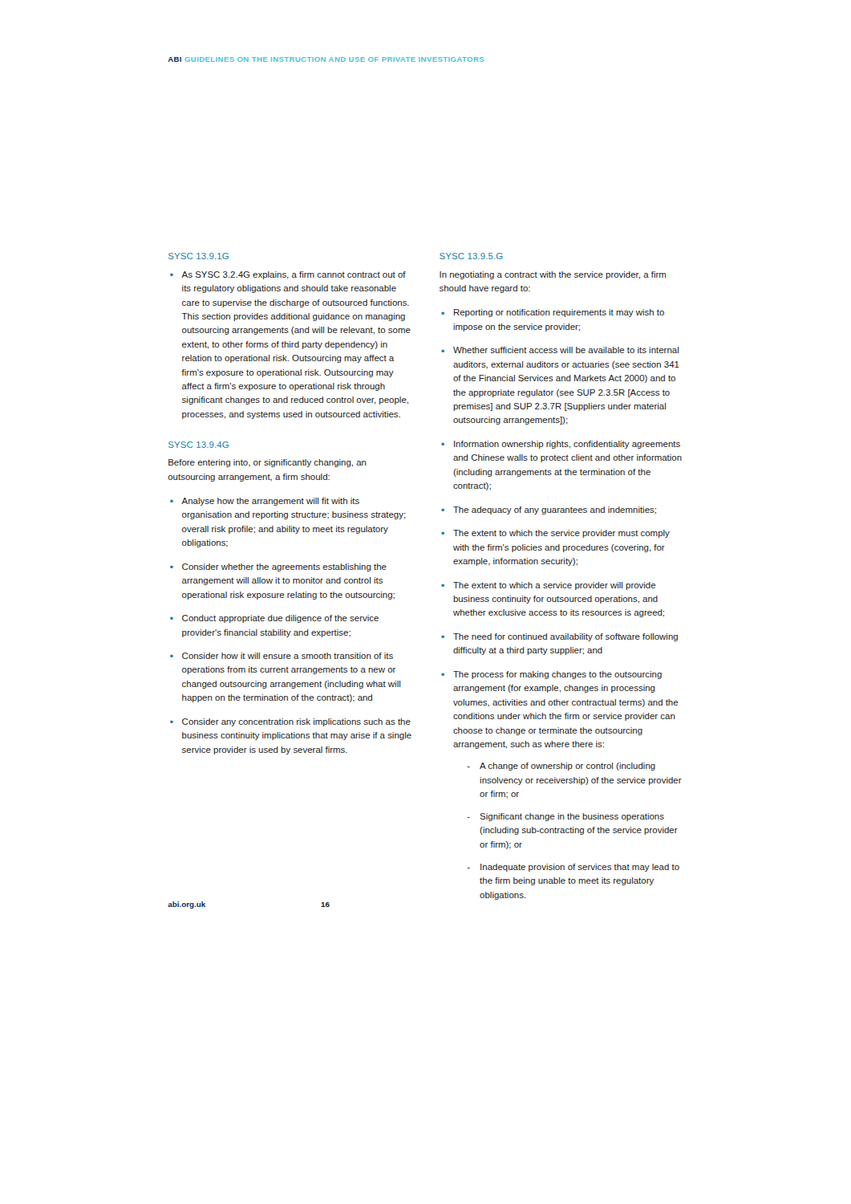ABI Guidelines on the Instruction and Use of Private Investigators
SYSC 13.9.1G
As SYSC 3.2.4G explains, a firm cannot contract out of its regulatory obligations and should take reasonable care to supervise the discharge of outsourced functions. This section provides additional guidance on managing outsourcing arrangements (and will be relevant, to some extent, to other forms of third party dependency) in relation to operational risk. Outsourcing may affect a firm's exposure to operational risk. Outsourcing may affect a firm's exposure to operational risk through significant changes to and reduced control over, people, processes, and systems used in outsourced activities.
SYSC 13.9.4G
Before entering into, or significantly changing, an outsourcing arrangement, a firm should:
Analyse how the arrangement will fit with its organisation and reporting structure; business strategy; overall risk profile; and ability to meet its regulatory obligations;
Consider whether the agreements establishing the arrangement will allow it to monitor and control its operational risk exposure relating to the outsourcing;
Conduct appropriate due diligence of the service provider's financial stability and expertise;
Consider how it will ensure a smooth transition of its operations from its current arrangements to a new or changed outsourcing arrangement (including what will happen on the termination of the contract); and
Consider any concentration risk implications such as the business continuity implications that may arise if a single service provider is used by several firms.
SYSC 13.9.5.G
In negotiating a contract with the service provider, a firm should have regard to:
Reporting or notification requirements it may wish to impose on the service provider;
Whether sufficient access will be available to its internal auditors, external auditors or actuaries (see section 341 of the Financial Services and Markets Act 2000) and to the appropriate regulator (see SUP 2.3.5R [Access to premises] and SUP 2.3.7R [Suppliers under material outsourcing arrangements]);
Information ownership rights, confidentiality agreements and Chinese walls to protect client and other information (including arrangements at the termination of the contract);
The adequacy of any guarantees and indemnities;
The extent to which the service provider must comply with the firm's policies and procedures (covering, for example, information security);
The extent to which a service provider will provide business continuity for outsourced operations, and whether exclusive access to its resources is agreed;
The need for continued availability of software following difficulty at a third party supplier; and
The process for making changes to the outsourcing arrangement (for example, changes in processing volumes, activities and other contractual terms) and the conditions under which the firm or service provider can choose to change or terminate the outsourcing arrangement, such as where there is:
A change of ownership or control (including insolvency or receivership) of the service provider or firm; or
Significant change in the business operations (including sub-contracting of the service provider or firm); or
Inadequate provision of services that may lead to the firm being unable to meet its regulatory obligations.
abi.org.uk 16